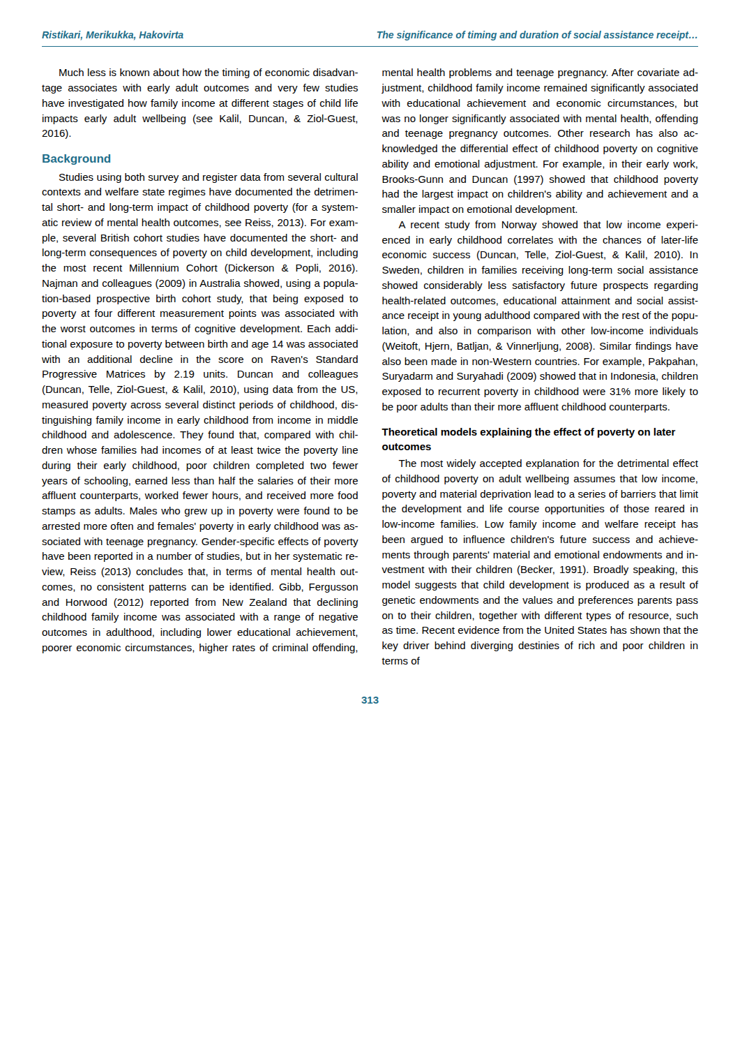Ristikari, Merikukka, Hakovirta The significance of timing and duration of social assistance receipt…
Much less is known about how the timing of economic disadvantage associates with early adult outcomes and very few studies have investigated how family income at different stages of child life impacts early adult wellbeing (see Kalil, Duncan, & Ziol-Guest, 2016).
Background
Studies using both survey and register data from several cultural contexts and welfare state regimes have documented the detrimental short- and long-term impact of childhood poverty (for a systematic review of mental health outcomes, see Reiss, 2013). For example, several British cohort studies have documented the short- and long-term consequences of poverty on child development, including the most recent Millennium Cohort (Dickerson & Popli, 2016). Najman and colleagues (2009) in Australia showed, using a population-based prospective birth cohort study, that being exposed to poverty at four different measurement points was associated with the worst outcomes in terms of cognitive development. Each additional exposure to poverty between birth and age 14 was associated with an additional decline in the score on Raven's Standard Progressive Matrices by 2.19 units. Duncan and colleagues (Duncan, Telle, Ziol-Guest, & Kalil, 2010), using data from the US, measured poverty across several distinct periods of childhood, distinguishing family income in early childhood from income in middle childhood and adolescence. They found that, compared with children whose families had incomes of at least twice the poverty line during their early childhood, poor children completed two fewer years of schooling, earned less than half the salaries of their more affluent counterparts, worked fewer hours, and received more food stamps as adults. Males who grew up in poverty were found to be arrested more often and females' poverty in early childhood was associated with teenage pregnancy. Gender-specific effects of poverty have been reported in a number of studies, but in her systematic review, Reiss (2013) concludes that, in terms of mental health outcomes, no consistent patterns can be identified. Gibb, Fergusson and Horwood (2012) reported from New Zealand that declining childhood family income was associated with a range of negative outcomes in adulthood, including lower educational achievement, poorer economic circumstances, higher rates of criminal offending, mental health problems and teenage pregnancy. After covariate adjustment, childhood family income remained significantly associated with educational achievement and economic circumstances, but was no longer significantly associated with mental health, offending and teenage pregnancy outcomes. Other research has also acknowledged the differential effect of childhood poverty on cognitive ability and emotional adjustment. For example, in their early work, Brooks-Gunn and Duncan (1997) showed that childhood poverty had the largest impact on children's ability and achievement and a smaller impact on emotional development.
A recent study from Norway showed that low income experienced in early childhood correlates with the chances of later-life economic success (Duncan, Telle, Ziol-Guest, & Kalil, 2010). In Sweden, children in families receiving long-term social assistance showed considerably less satisfactory future prospects regarding health-related outcomes, educational attainment and social assistance receipt in young adulthood compared with the rest of the population, and also in comparison with other low-income individuals (Weitoft, Hjern, Batljan, & Vinnerljung, 2008). Similar findings have also been made in non-Western countries. For example, Pakpahan, Suryadarm and Suryahadi (2009) showed that in Indonesia, children exposed to recurrent poverty in childhood were 31% more likely to be poor adults than their more affluent childhood counterparts.
Theoretical models explaining the effect of poverty on later outcomes
The most widely accepted explanation for the detrimental effect of childhood poverty on adult wellbeing assumes that low income, poverty and material deprivation lead to a series of barriers that limit the development and life course opportunities of those reared in low-income families. Low family income and welfare receipt has been argued to influence children's future success and achievements through parents' material and emotional endowments and investment with their children (Becker, 1991). Broadly speaking, this model suggests that child development is produced as a result of genetic endowments and the values and preferences parents pass on to their children, together with different types of resource, such as time. Recent evidence from the United States has shown that the key driver behind diverging destinies of rich and poor children in terms of
313